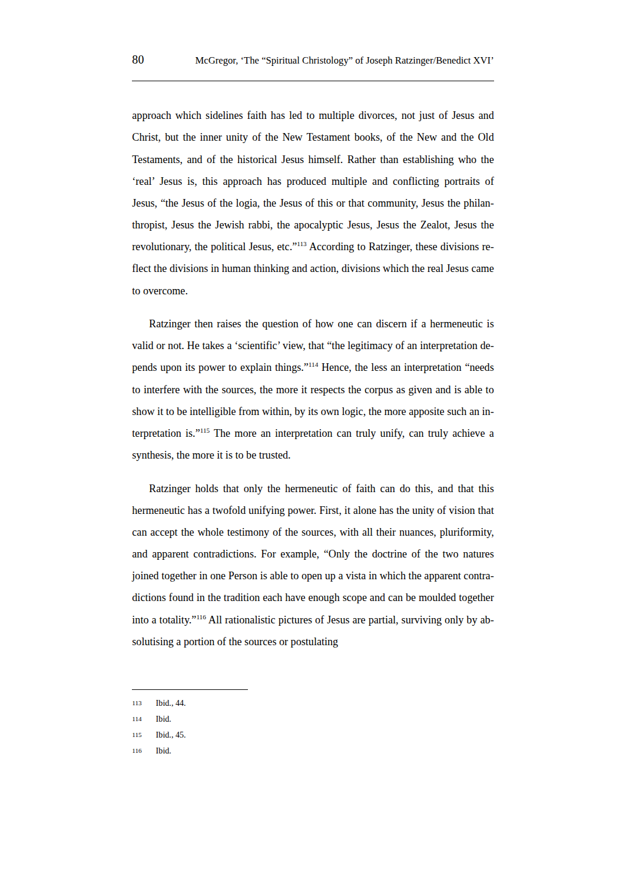80
McGregor, ‘The “Spiritual Christology” of Joseph Ratzinger/Benedict XVI’
approach which sidelines faith has led to multiple divorces, not just of Jesus and Christ, but the inner unity of the New Testament books, of the New and the Old Testaments, and of the historical Jesus himself. Rather than establishing who the ‘real’ Jesus is, this approach has produced multiple and conflicting portraits of Jesus, “the Jesus of the logia, the Jesus of this or that community, Jesus the philanthropist, Jesus the Jewish rabbi, the apocalyptic Jesus, Jesus the Zealot, Jesus the revolutionary, the political Jesus, etc.”113 According to Ratzinger, these divisions reflect the divisions in human thinking and action, divisions which the real Jesus came to overcome.
Ratzinger then raises the question of how one can discern if a hermeneutic is valid or not. He takes a ‘scientific’ view, that “the legitimacy of an interpretation depends upon its power to explain things.”114 Hence, the less an interpretation “needs to interfere with the sources, the more it respects the corpus as given and is able to show it to be intelligible from within, by its own logic, the more apposite such an interpretation is.”115 The more an interpretation can truly unify, can truly achieve a synthesis, the more it is to be trusted.
Ratzinger holds that only the hermeneutic of faith can do this, and that this hermeneutic has a twofold unifying power. First, it alone has the unity of vision that can accept the whole testimony of the sources, with all their nuances, pluriformity, and apparent contradictions. For example, “Only the doctrine of the two natures joined together in one Person is able to open up a vista in which the apparent contradictions found in the tradition each have enough scope and can be moulded together into a totality.”116 All rationalistic pictures of Jesus are partial, surviving only by absolutising a portion of the sources or postulating
113
Ibid., 44.
114
Ibid.
115
Ibid., 45.
116
Ibid.